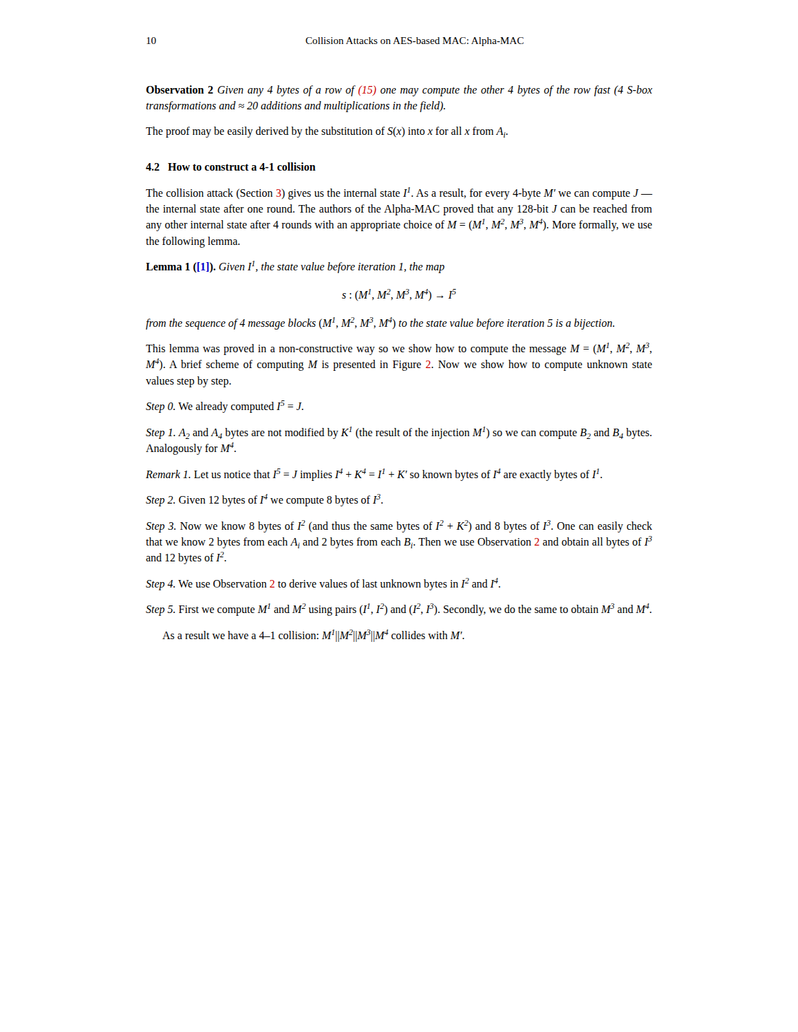10 Collision Attacks on AES-based MAC: Alpha-MAC
Observation 2 Given any 4 bytes of a row of (15) one may compute the other 4 bytes of the row fast (4 S-box transformations and ≈ 20 additions and multiplications in the field).
The proof may be easily derived by the substitution of S(x) into x for all x from Ai.
4.2 How to construct a 4-1 collision
The collision attack (Section 3) gives us the internal state I1. As a result, for every 4-byte M′ we can compute J — the internal state after one round. The authors of the Alpha-MAC proved that any 128-bit J can be reached from any other internal state after 4 rounds with an appropriate choice of M = (M1, M2, M3, M4). More formally, we use the following lemma.
Lemma 1 ([1]). Given I1, the state value before iteration 1, the map
s : (M1, M2, M3, M4) → I5
from the sequence of 4 message blocks (M1, M2, M3, M4) to the state value before iteration 5 is a bijection.
This lemma was proved in a non-constructive way so we show how to compute the message M = (M1, M2, M3, M4). A brief scheme of computing M is presented in Figure 2. Now we show how to compute unknown state values step by step.
Step 0. We already computed I5 = J.
Step 1. A2 and A4 bytes are not modified by K1 (the result of the injection M1) so we can compute B2 and B4 bytes. Analogously for M4.
Remark 1. Let us notice that I5 = J implies I4 + K4 = I1 + K′ so known bytes of I4 are exactly bytes of I1.
Step 2. Given 12 bytes of I4 we compute 8 bytes of I3.
Step 3. Now we know 8 bytes of I2 (and thus the same bytes of I2 + K2) and 8 bytes of I3. One can easily check that we know 2 bytes from each Ai and 2 bytes from each Bi. Then we use Observation 2 and obtain all bytes of I3 and 12 bytes of I2.
Step 4. We use Observation 2 to derive values of last unknown bytes in I2 and I4.
Step 5. First we compute M1 and M2 using pairs (I1, I2) and (I2, I3). Secondly, we do the same to obtain M3 and M4.
As a result we have a 4–1 collision: M1||M2||M3||M4 collides with M′.